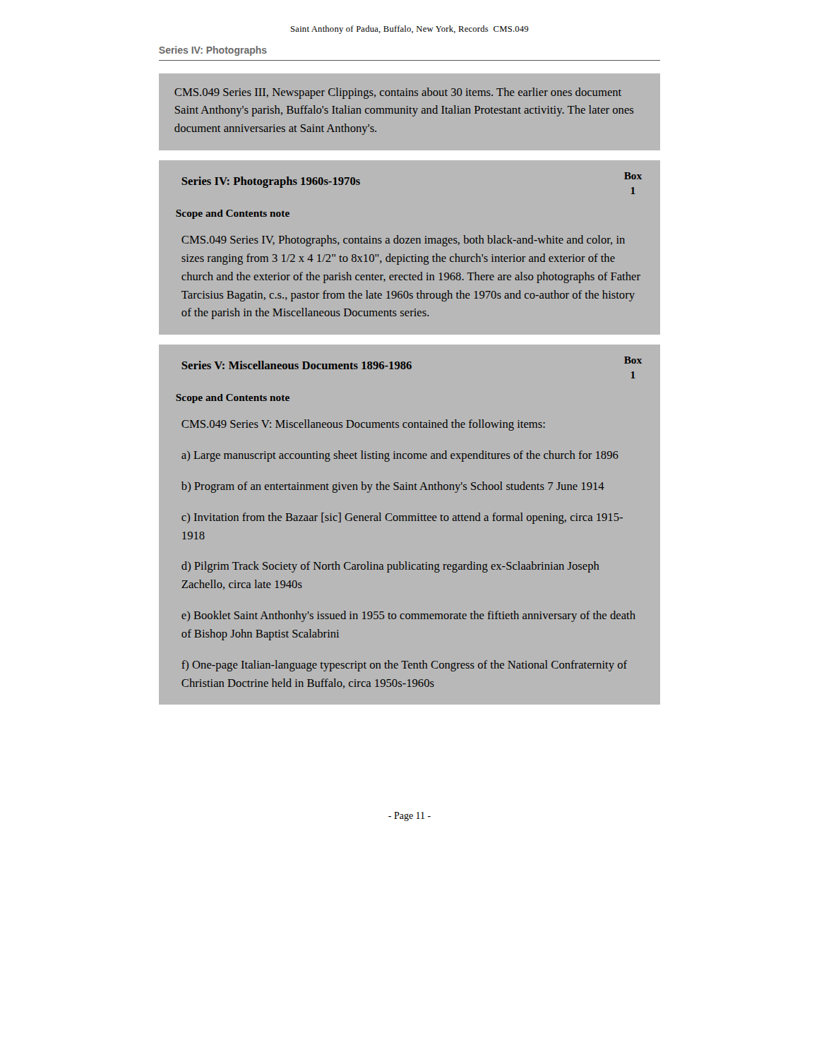Saint Anthony of Padua, Buffalo, New York, Records CMS.049
Series IV: Photographs
CMS.049 Series III, Newspaper Clippings, contains about 30 items. The earlier ones document Saint Anthony's parish, Buffalo's Italian community and Italian Protestant activitiy. The later ones document anniversaries at Saint Anthony's.
Box
1
Series IV: Photographs 1960s-1970s
Scope and Contents note
CMS.049 Series IV, Photographs, contains a dozen images, both black-and-white and color, in sizes ranging from 3 1/2 x 4 1/2" to 8x10", depicting the church's interior and exterior of the church and the exterior of the parish center, erected in 1968. There are also photographs of Father Tarcisius Bagatin, c.s., pastor from the late 1960s through the 1970s and co-author of the history of the parish in the Miscellaneous Documents series.
Box
1
Series V: Miscellaneous Documents 1896-1986
Scope and Contents note
CMS.049 Series V: Miscellaneous Documents contained the following items:
a) Large manuscript accounting sheet listing income and expenditures of the church for 1896
b) Program of an entertainment given by the Saint Anthony's School students 7 June 1914
c) Invitation from the Bazaar [sic] General Committee to attend a formal opening, circa 1915-1918
d) Pilgrim Track Society of North Carolina publicating regarding ex-Sclaabrinian Joseph Zachello, circa late 1940s
e) Booklet Saint Anthonhy's issued in 1955 to commemorate the fiftieth anniversary of the death of Bishop John Baptist Scalabrini
f) One-page Italian-language typescript on the Tenth Congress of the National Confraternity of Christian Doctrine held in Buffalo, circa 1950s-1960s
- Page 11 -